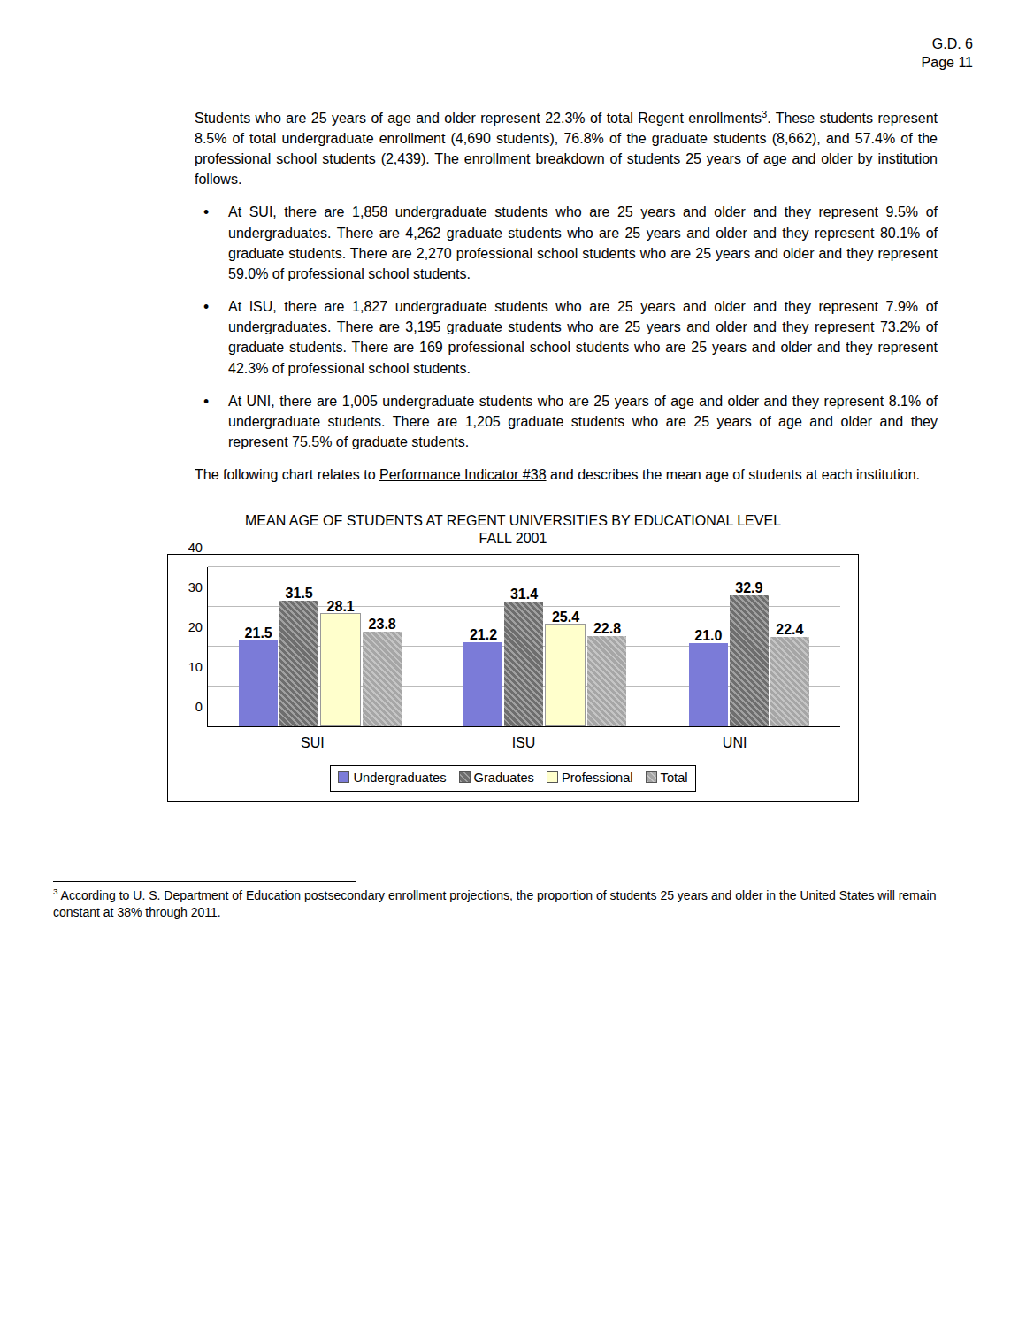G.D. 6
Page 11
Students who are 25 years of age and older represent 22.3% of total Regent enrollments3. These students represent 8.5% of total undergraduate enrollment (4,690 students), 76.8% of the graduate students (8,662), and 57.4% of the professional school students (2,439). The enrollment breakdown of students 25 years of age and older by institution follows.
At SUI, there are 1,858 undergraduate students who are 25 years and older and they represent 9.5% of undergraduates. There are 4,262 graduate students who are 25 years and older and they represent 80.1% of graduate students. There are 2,270 professional school students who are 25 years and older and they represent 59.0% of professional school students.
At ISU, there are 1,827 undergraduate students who are 25 years and older and they represent 7.9% of undergraduates. There are 3,195 graduate students who are 25 years and older and they represent 73.2% of graduate students. There are 169 professional school students who are 25 years and older and they represent 42.3% of professional school students.
At UNI, there are 1,005 undergraduate students who are 25 years of age and older and they represent 8.1% of undergraduate students. There are 1,205 graduate students who are 25 years of age and older and they represent 75.5% of graduate students.
The following chart relates to Performance Indicator #38 and describes the mean age of students at each institution.
MEAN AGE OF STUDENTS AT REGENT UNIVERSITIES BY EDUCATIONAL LEVEL
FALL 2001
0
10
20
30
40
21.5
31.5
28.1
23.8
21.2
31.4
25.4
22.8
21.0
32.9
22.4
SUI ISU UNI
Undergraduates Graduates Professional Total
3 According to U. S. Department of Education postsecondary enrollment projections, the proportion of students 25 years and older in the United States will remain constant at 38% through 2011.